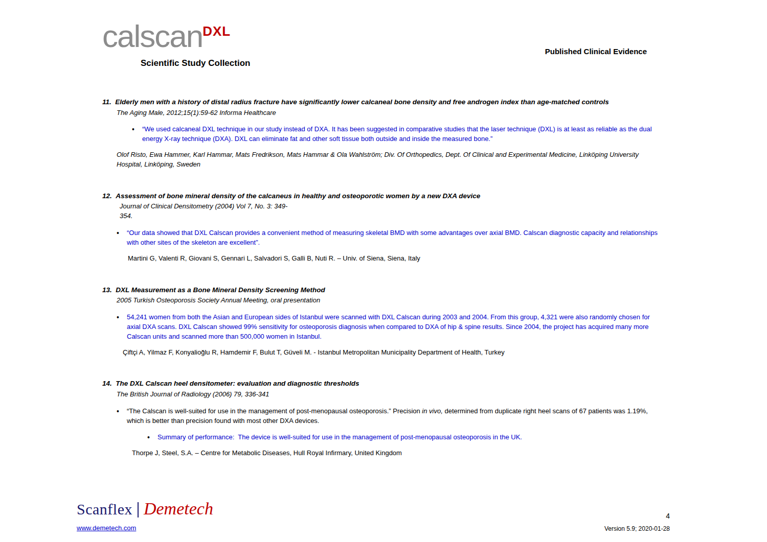calscanDXL
Scientific Study Collection
Published Clinical Evidence
11. Elderly men with a history of distal radius fracture have significantly lower calcaneal bone density and free androgen index than age-matched controls
The Aging Male, 2012;15(1):59-62 Informa Healthcare
“We used calcaneal DXL technique in our study instead of DXA. It has been suggested in comparative studies that the laser technique (DXL) is at least as reliable as the dual energy X-ray technique (DXA). DXL can eliminate fat and other soft tissue both outside and inside the measured bone.”
Olof Risto, Ewa Hammer, Karl Hammar, Mats Fredrikson, Mats Hammar & Ola Wahlström; Div. Of Orthopedics, Dept. Of Clinical and Experimental Medicine, Linköping University Hospital, Linköping, Sweden
12. Assessment of bone mineral density of the calcaneus in healthy and osteoporotic women by a new DXA device
Journal of Clinical Densitometry (2004) Vol 7, No. 3: 349-
354.
“Our data showed that DXL Calscan provides a convenient method of measuring skeletal BMD with some advantages over axial BMD. Calscan diagnostic capacity and relationships with other sites of the skeleton are excellent”.
Martini G, Valenti R, Giovani S, Gennari L, Salvadori S, Galli B, Nuti R. – Univ. of Siena, Siena, Italy
13. DXL Measurement as a Bone Mineral Density Screening Method
2005 Turkish Osteoporosis Society Annual Meeting, oral presentation
54,241 women from both the Asian and European sides of Istanbul were scanned with DXL Calscan during 2003 and 2004. From this group, 4,321 were also randomly chosen for axial DXA scans. DXL Calscan showed 99% sensitivity for osteoporosis diagnosis when compared to DXA of hip & spine results. Since 2004, the project has acquired many more Calscan units and scanned more than 500,000 women in Istanbul.
Çiftçi A, Yilmaz F, Konyalioğlu R, Hamdemir F, Bulut T, Güveli M. - Istanbul Metropolitan Municipality Department of Health, Turkey
14. The DXL Calscan heel densitometer: evaluation and diagnostic thresholds
The British Journal of Radiology (2006) 79, 336-341
“The Calscan is well-suited for use in the management of post-menopausal osteoporosis.” Precision in vivo, determined from duplicate right heel scans of 67 patients was 1.19%, which is better than precision found with most other DXA devices.
Summary of performance: The device is well-suited for use in the management of post-menopausal osteoporosis in the UK.
Thorpe J, Steel, S.A. – Centre for Metabolic Diseases, Hull Royal Infirmary, United Kingdom
Scanflex Demetech
www.demetech.com
4
Version 5.9; 2020-01-28